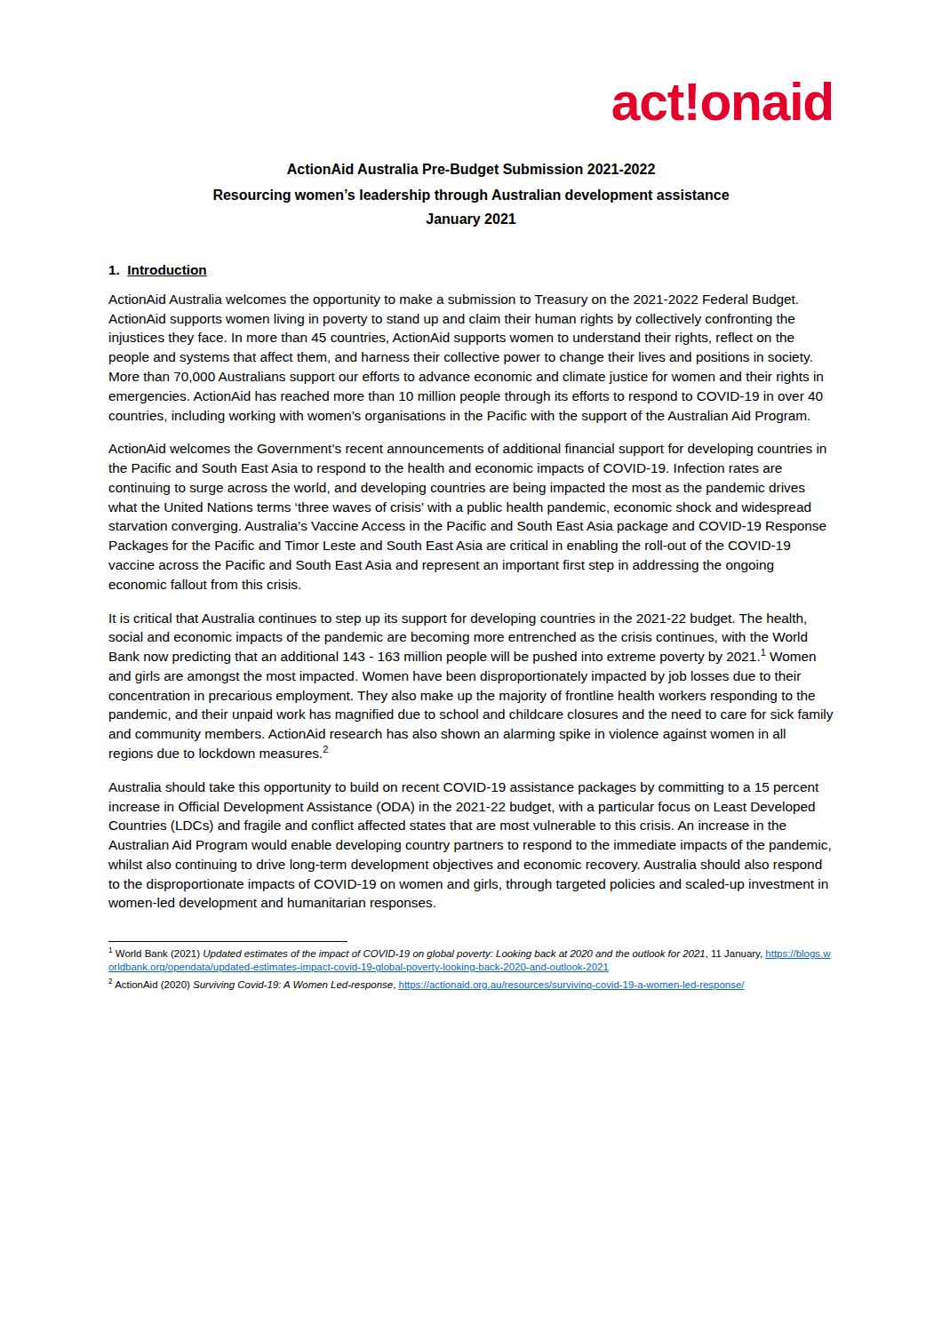act!onaid
ActionAid Australia Pre-Budget Submission 2021-2022
Resourcing women’s leadership through Australian development assistance
January 2021
1. Introduction
ActionAid Australia welcomes the opportunity to make a submission to Treasury on the 2021-2022 Federal Budget. ActionAid supports women living in poverty to stand up and claim their human rights by collectively confronting the injustices they face. In more than 45 countries, ActionAid supports women to understand their rights, reflect on the people and systems that affect them, and harness their collective power to change their lives and positions in society. More than 70,000 Australians support our efforts to advance economic and climate justice for women and their rights in emergencies. ActionAid has reached more than 10 million people through its efforts to respond to COVID-19 in over 40 countries, including working with women’s organisations in the Pacific with the support of the Australian Aid Program.
ActionAid welcomes the Government’s recent announcements of additional financial support for developing countries in the Pacific and South East Asia to respond to the health and economic impacts of COVID-19. Infection rates are continuing to surge across the world, and developing countries are being impacted the most as the pandemic drives what the United Nations terms ‘three waves of crisis’ with a public health pandemic, economic shock and widespread starvation converging. Australia’s Vaccine Access in the Pacific and South East Asia package and COVID-19 Response Packages for the Pacific and Timor Leste and South East Asia are critical in enabling the roll-out of the COVID-19 vaccine across the Pacific and South East Asia and represent an important first step in addressing the ongoing economic fallout from this crisis.
It is critical that Australia continues to step up its support for developing countries in the 2021-22 budget. The health, social and economic impacts of the pandemic are becoming more entrenched as the crisis continues, with the World Bank now predicting that an additional 143 - 163 million people will be pushed into extreme poverty by 2021.1 Women and girls are amongst the most impacted. Women have been disproportionately impacted by job losses due to their concentration in precarious employment. They also make up the majority of frontline health workers responding to the pandemic, and their unpaid work has magnified due to school and childcare closures and the need to care for sick family and community members. ActionAid research has also shown an alarming spike in violence against women in all regions due to lockdown measures.2
Australia should take this opportunity to build on recent COVID-19 assistance packages by committing to a 15 percent increase in Official Development Assistance (ODA) in the 2021-22 budget, with a particular focus on Least Developed Countries (LDCs) and fragile and conflict affected states that are most vulnerable to this crisis. An increase in the Australian Aid Program would enable developing country partners to respond to the immediate impacts of the pandemic, whilst also continuing to drive long-term development objectives and economic recovery. Australia should also respond to the disproportionate impacts of COVID-19 on women and girls, through targeted policies and scaled-up investment in women-led development and humanitarian responses.
1 World Bank (2021) Updated estimates of the impact of COVID-19 on global poverty: Looking back at 2020 and the outlook for 2021, 11 January, https://blogs.worldbank.org/opendata/updated-estimates-impact-covid-19-global-poverty-looking-back-2020-and-outlook-2021
2 ActionAid (2020) Surviving Covid-19: A Women Led-response, https://actionaid.org.au/resources/surviving-covid-19-a-women-led-response/